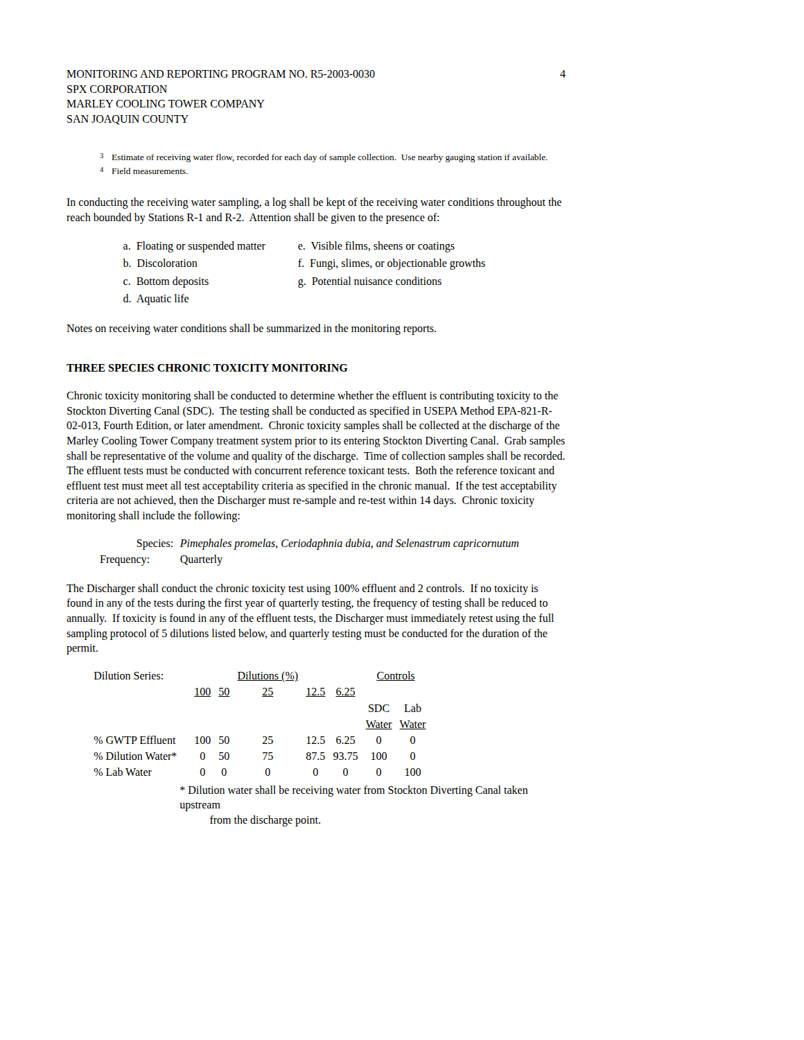Monitoring and Reporting Program No. R5-2003-0030 4
SPX Corporation
Marley Cooling Tower Company
San Joaquin County
3 Estimate of receiving water flow, recorded for each day of sample collection. Use nearby gauging station if available.
4 Field measurements.
In conducting the receiving water sampling, a log shall be kept of the receiving water conditions throughout the reach bounded by Stations R-1 and R-2. Attention shall be given to the presence of:
| a. Floating or suspended matter | e. Visible films, sheens or coatings |
| b. Discoloration | f. Fungi, slimes, or objectionable growths |
| c. Bottom deposits | g. Potential nuisance conditions |
| d. Aquatic life | |
Notes on receiving water conditions shall be summarized in the monitoring reports.
Three Species Chronic Toxicity Monitoring
Chronic toxicity monitoring shall be conducted to determine whether the effluent is contributing toxicity to the Stockton Diverting Canal (SDC). The testing shall be conducted as specified in USEPA Method EPA-821-R-02-013, Fourth Edition, or later amendment. Chronic toxicity samples shall be collected at the discharge of the Marley Cooling Tower Company treatment system prior to its entering Stockton Diverting Canal. Grab samples shall be representative of the volume and quality of the discharge. Time of collection samples shall be recorded. The effluent tests must be conducted with concurrent reference toxicant tests. Both the reference toxicant and effluent test must meet all test acceptability criteria as specified in the chronic manual. If the test acceptability criteria are not achieved, then the Discharger must re-sample and re-test within 14 days. Chronic toxicity monitoring shall include the following:
| Species: | Pimephales promelas, Ceriodaphnia dubia, and Selenastrum capricornutum |
| Frequency: | Quarterly |
The Discharger shall conduct the chronic toxicity test using 100% effluent and 2 controls. If no toxicity is found in any of the tests during the first year of quarterly testing, the frequency of testing shall be reduced to annually. If toxicity is found in any of the effluent tests, the Discharger must immediately retest using the full sampling protocol of 5 dilutions listed below, and quarterly testing must be conducted for the duration of the permit.
| Dilution Series: | | | Dilutions (%) | | | Controls |
| | 100 | 50 | 25 | 12.5 | 6.25 | | |
| | | | | | | SDC | Lab |
| | | | | | | Water | Water |
| % GWTP Effluent | 100 | 50 | 25 | 12.5 | 6.25 | 0 | 0 |
| % Dilution Water* | 0 | 50 | 75 | 87.5 | 93.75 | 100 | 0 |
| % Lab Water | 0 | 0 | 0 | 0 | 0 | 0 | 100 |
* Dilution water shall be receiving water from Stockton Diverting Canal taken upstream from the discharge point.